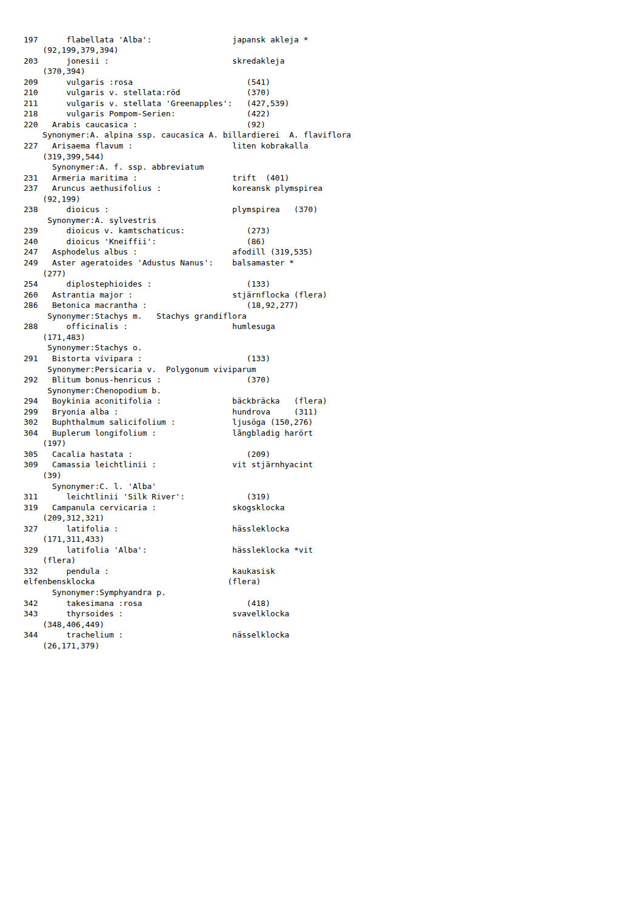197      flabellata 'Alba':                 japansk akleja *
    (92,199,379,394)
203      jonesii :                          skredakleja
    (370,394)
209      vulgaris :rosa                        (541)
210      vulgaris v. stellata:röd              (370)
211      vulgaris v. stellata 'Greenapples':   (427,539)
218      vulgaris Pompom-Serien:               (422)
220   Arabis caucasica :                       (92)
    Synonymer:A. alpina ssp. caucasica A. billardierei  A. flaviflora
227   Arisaema flavum :                     liten kobrakalla
    (319,399,544)
      Synonymer:A. f. ssp. abbreviatum
231   Armeria maritima :                    trift  (401)
237   Aruncus aethusifolius :               koreansk plymspirea
    (92,199)
238      dioicus :                          plymspirea   (370)
     Synonymer:A. sylvestris
239      dioicus v. kamtschaticus:             (273)
240      dioicus 'Kneiffii':                   (86)
247   Asphodelus albus :                    afodill (319,535)
249   Aster ageratoides 'Adustus Nanus':    balsamaster *
    (277)
254      diplostephioides :                    (133)
260   Astrantia major :                     stjärnflocka (flera)
286   Betonica macrantha :                     (18,92,277)
     Synonymer:Stachys m.   Stachys grandiflora
288      officinalis :                      humlesuga
    (171,483)
     Synonymer:Stachys o.
291   Bistorta vivipara :                      (133)
     Synonymer:Persicaria v.  Polygonum viviparum
292   Blitum bonus-henricus :                  (370)
     Synonymer:Chenopodium b.
294   Boykinia aconitifolia :               bäckbräcka   (flera)
299   Bryonia alba :                        hundrova     (311)
302   Buphthalmum salicifolium :            ljusöga (150,276)
304   Buplerum longifolium :                långbladig harört
    (197)
305   Cacalia hastata :                        (209)
309   Camassia leichtlinii :                vit stjärnhyacint
    (39)
      Synonymer:C. l. 'Alba'
311      leichtlinii 'Silk River':             (319)
319   Campanula cervicaria :                skogsklocka
    (209,312,321)
327      latifolia :                        hässleklocka
    (171,311,433)
329      latifolia 'Alba':                  hässleklocka *vit
    (flera)
332      pendula :                          kaukasisk
elfenbensklocka                            (flera)
      Synonymer:Symphyandra p.
342      takesimana :rosa                      (418)
343      thyrsoides :                       svavelklocka
    (348,406,449)
344      trachelium :                       nässelklocka
    (26,171,379)